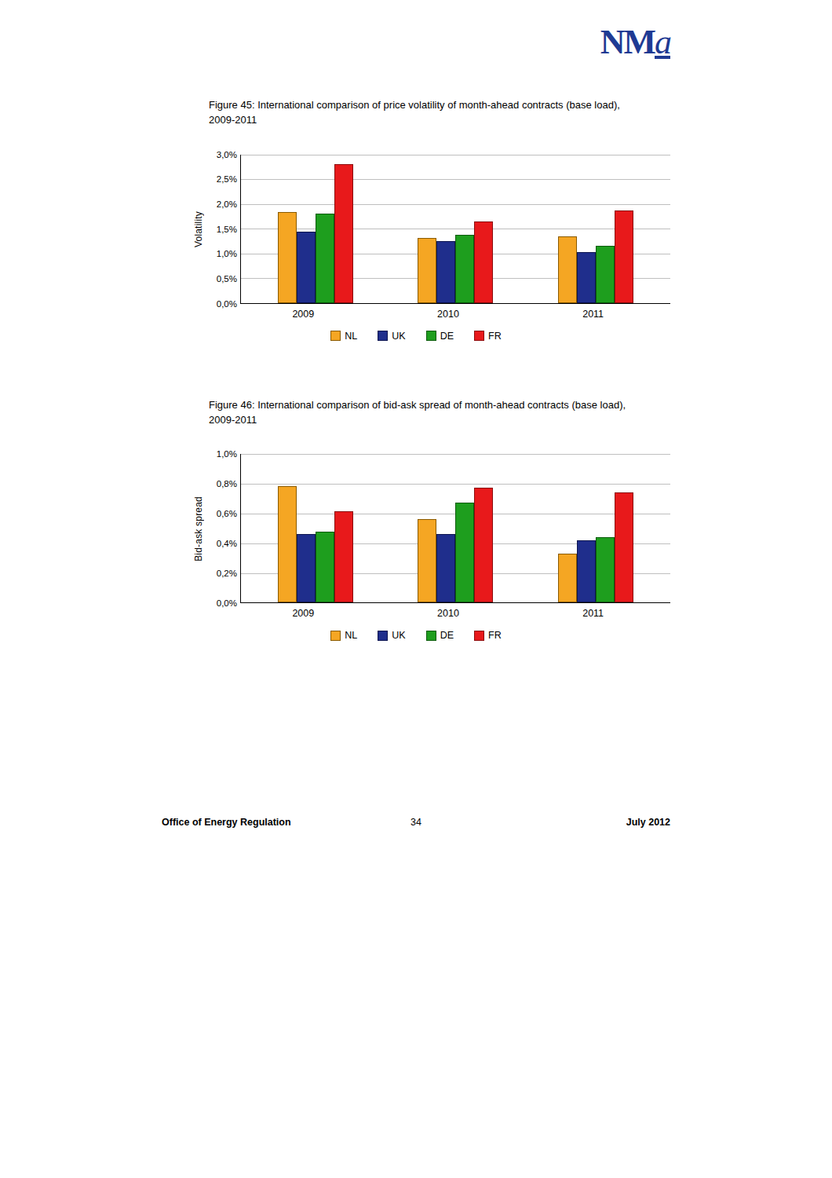NMa
Figure 45: International comparison of price volatility of month-ahead contracts (base load),
2009-2011
Volatility
3,0% 2,5% 2,0% 1,5% 1,0% 0,5% 0,0%
2009: NL 1.80, UK 1.40, DE 1.78, FR 2.78 (max 3.0)
200920102011
NL
UK
DE
FR
Figure 46: International comparison of bid-ask spread of month-ahead contracts (base load),
2009-2011
Bid-ask spread
1,0% 0,8% 0,6% 0,4% 0,2% 0,0%
200920102011
NL
UK
DE
FR
Office of Energy Regulation
34
July 2012